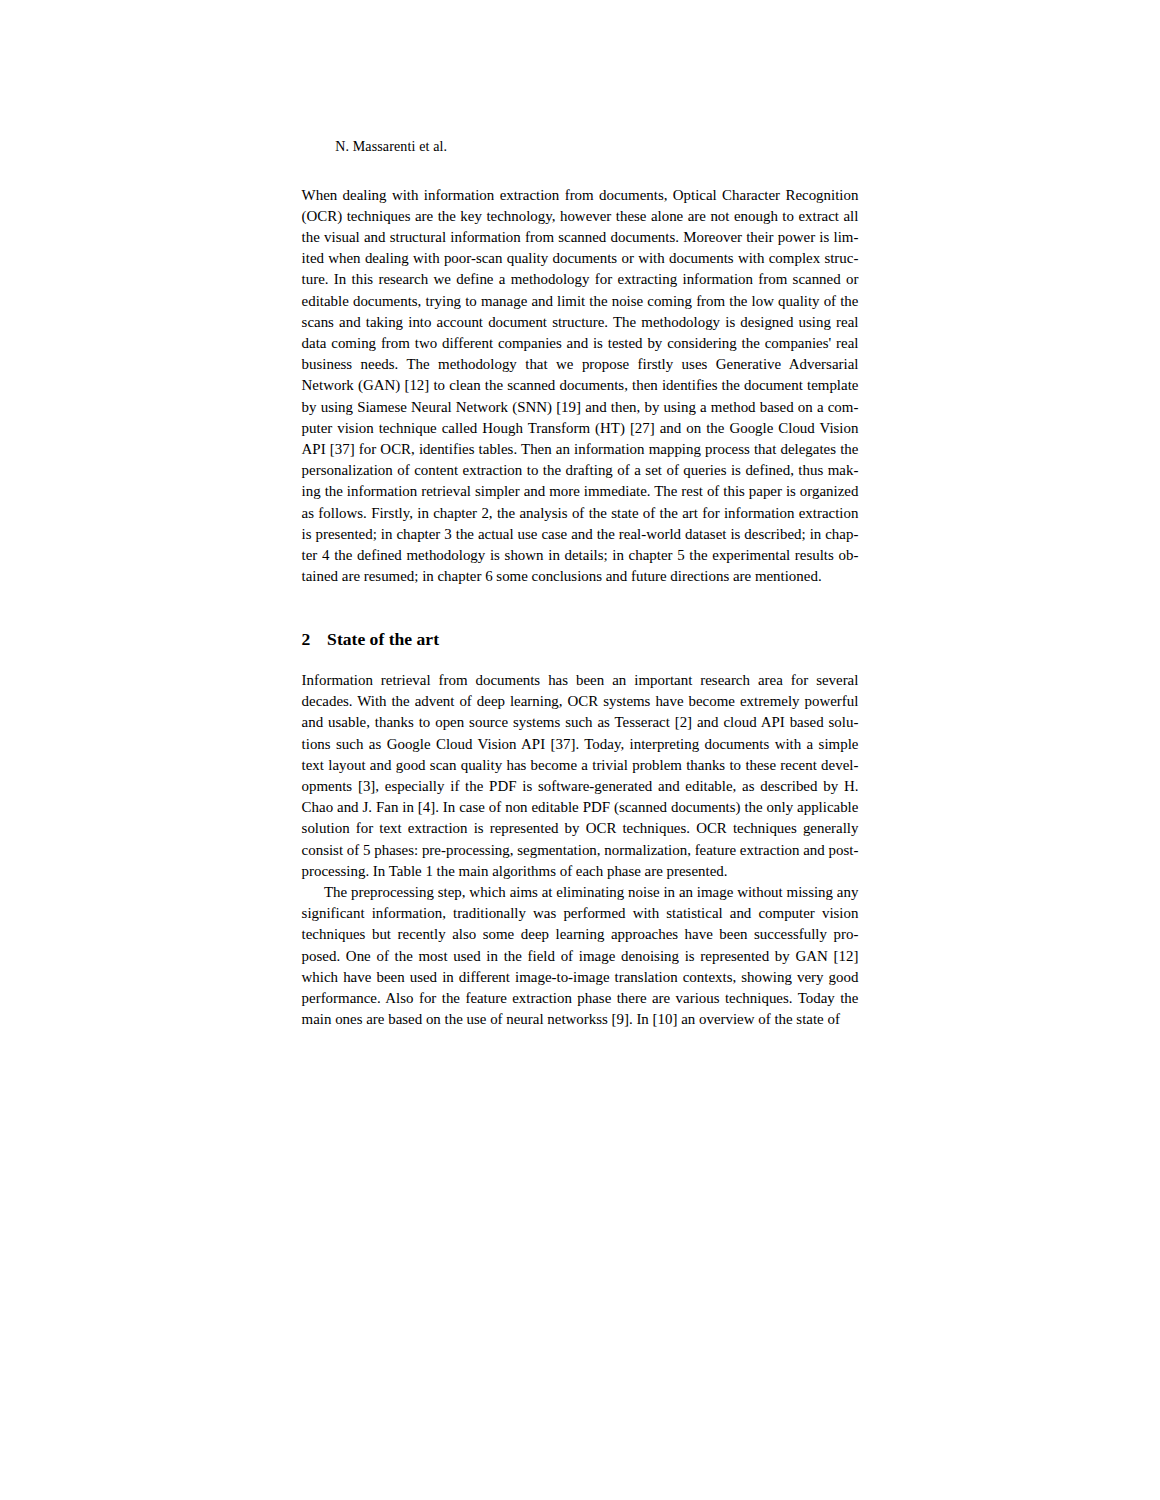N. Massarenti et al.
When dealing with information extraction from documents, Optical Character Recognition (OCR) techniques are the key technology, however these alone are not enough to extract all the visual and structural information from scanned documents. Moreover their power is limited when dealing with poor-scan quality documents or with documents with complex structure. In this research we define a methodology for extracting information from scanned or editable documents, trying to manage and limit the noise coming from the low quality of the scans and taking into account document structure. The methodology is designed using real data coming from two different companies and is tested by considering the companies' real business needs. The methodology that we propose firstly uses Generative Adversarial Network (GAN) [12] to clean the scanned documents, then identifies the document template by using Siamese Neural Network (SNN) [19] and then, by using a method based on a computer vision technique called Hough Transform (HT) [27] and on the Google Cloud Vision API [37] for OCR, identifies tables. Then an information mapping process that delegates the personalization of content extraction to the drafting of a set of queries is defined, thus making the information retrieval simpler and more immediate. The rest of this paper is organized as follows. Firstly, in chapter 2, the analysis of the state of the art for information extraction is presented; in chapter 3 the actual use case and the real-world dataset is described; in chapter 4 the defined methodology is shown in details; in chapter 5 the experimental results obtained are resumed; in chapter 6 some conclusions and future directions are mentioned.
2 State of the art
Information retrieval from documents has been an important research area for several decades. With the advent of deep learning, OCR systems have become extremely powerful and usable, thanks to open source systems such as Tesseract [2] and cloud API based solutions such as Google Cloud Vision API [37]. Today, interpreting documents with a simple text layout and good scan quality has become a trivial problem thanks to these recent developments [3], especially if the PDF is software-generated and editable, as described by H. Chao and J. Fan in [4]. In case of non editable PDF (scanned documents) the only applicable solution for text extraction is represented by OCR techniques. OCR techniques generally consist of 5 phases: pre-processing, segmentation, normalization, feature extraction and post-processing. In Table 1 the main algorithms of each phase are presented.
The preprocessing step, which aims at eliminating noise in an image without missing any significant information, traditionally was performed with statistical and computer vision techniques but recently also some deep learning approaches have been successfully proposed. One of the most used in the field of image denoising is represented by GAN [12] which have been used in different image-to-image translation contexts, showing very good performance. Also for the feature extraction phase there are various techniques. Today the main ones are based on the use of neural networkss [9]. In [10] an overview of the state of